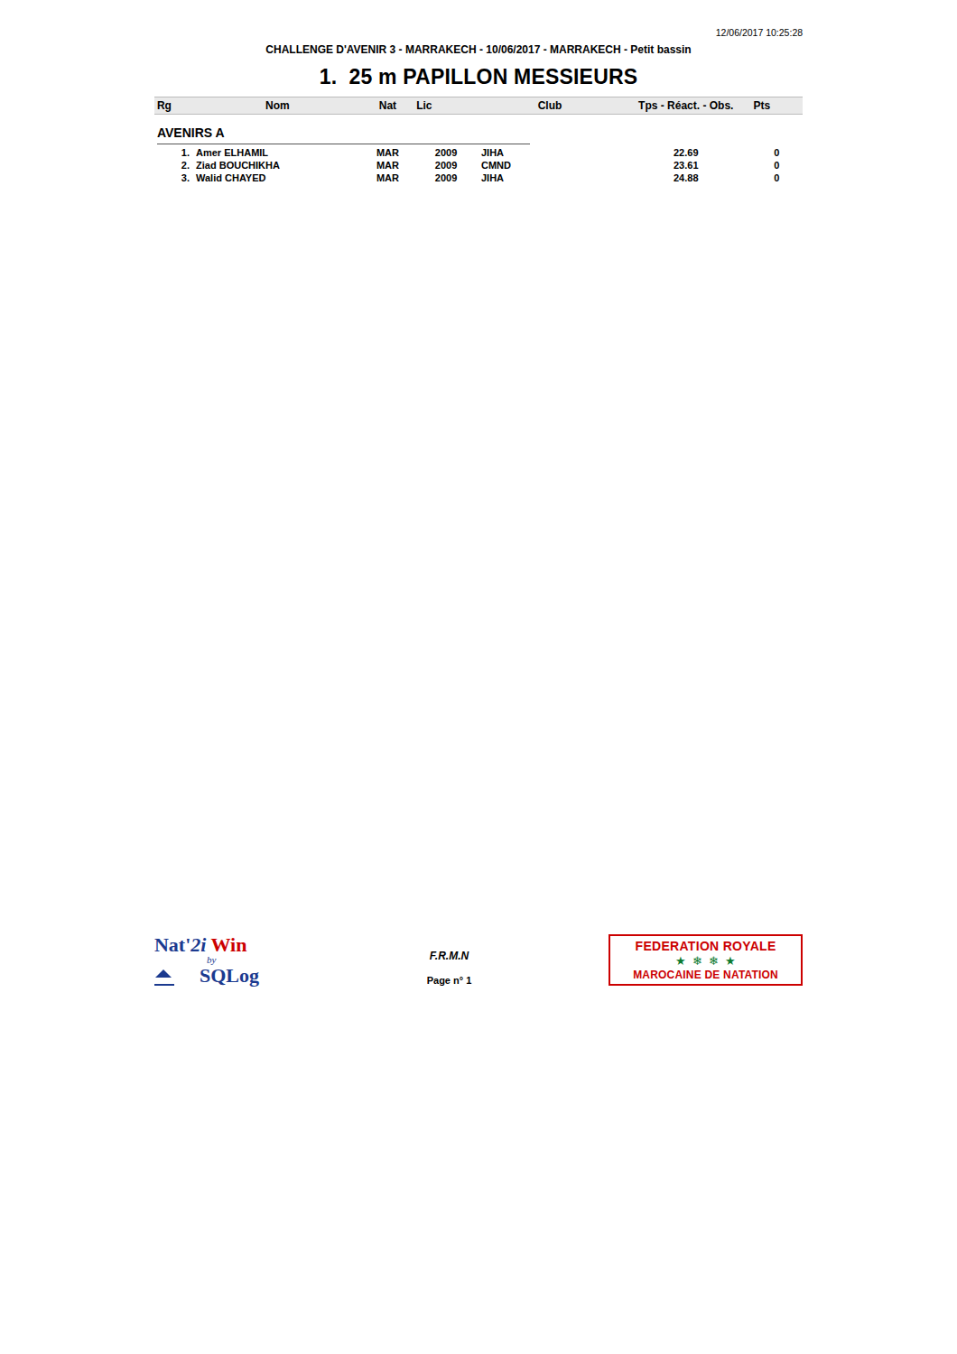12/06/2017 10:25:28
CHALLENGE D'AVENIR 3 - MARRAKECH - 10/06/2017 - MARRAKECH - Petit bassin
1. 25 m PAPILLON MESSIEURS
| Rg | Nom | Nat | Lic | Club | Tps - Réact. - Obs. | Pts |
| --- | --- | --- | --- | --- | --- | --- |
| AVENIRS A |
| 1. | Amer ELHAMIL | MAR | 2009 | JIHA | 22.69 | 0 |
| 2. | Ziad BOUCHIKHA | MAR | 2009 | CMND | 23.61 | 0 |
| 3. | Walid CHAYED | MAR | 2009 | JIHA | 24.88 | 0 |
Nat'2i Win
by
SQLog
F.R.M.N
Page n° 1
FEDERATION ROYALE
★ ❄ ❄ ★
MAROCAINE DE NATATION